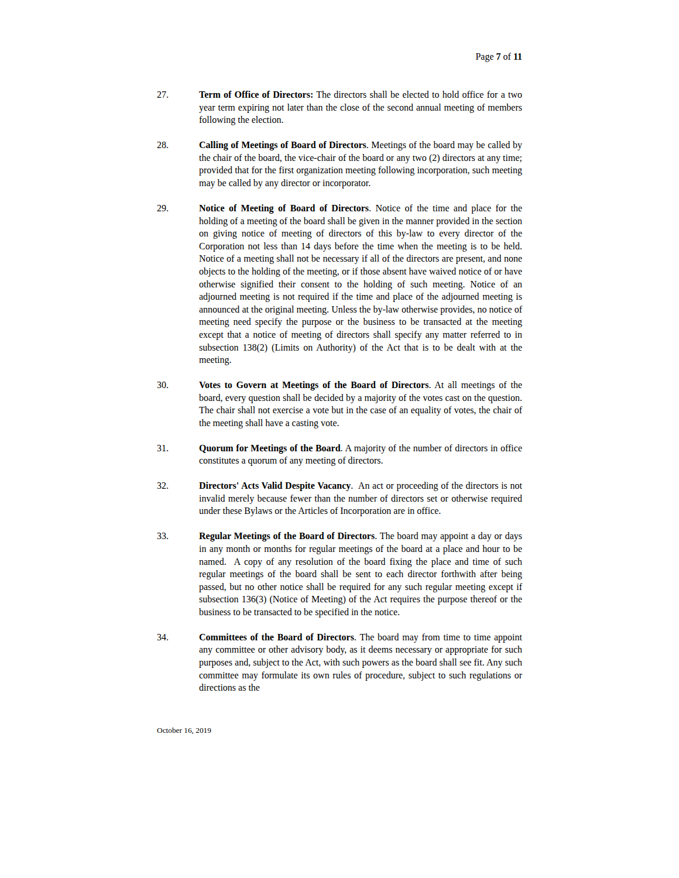Page 7 of 11
27. Term of Office of Directors: The directors shall be elected to hold office for a two year term expiring not later than the close of the second annual meeting of members following the election.
28. Calling of Meetings of Board of Directors. Meetings of the board may be called by the chair of the board, the vice-chair of the board or any two (2) directors at any time; provided that for the first organization meeting following incorporation, such meeting may be called by any director or incorporator.
29. Notice of Meeting of Board of Directors. Notice of the time and place for the holding of a meeting of the board shall be given in the manner provided in the section on giving notice of meeting of directors of this by-law to every director of the Corporation not less than 14 days before the time when the meeting is to be held. Notice of a meeting shall not be necessary if all of the directors are present, and none objects to the holding of the meeting, or if those absent have waived notice of or have otherwise signified their consent to the holding of such meeting. Notice of an adjourned meeting is not required if the time and place of the adjourned meeting is announced at the original meeting. Unless the by-law otherwise provides, no notice of meeting need specify the purpose or the business to be transacted at the meeting except that a notice of meeting of directors shall specify any matter referred to in subsection 138(2) (Limits on Authority) of the Act that is to be dealt with at the meeting.
30. Votes to Govern at Meetings of the Board of Directors. At all meetings of the board, every question shall be decided by a majority of the votes cast on the question. The chair shall not exercise a vote but in the case of an equality of votes, the chair of the meeting shall have a casting vote.
31. Quorum for Meetings of the Board. A majority of the number of directors in office constitutes a quorum of any meeting of directors.
32. Directors' Acts Valid Despite Vacancy. An act or proceeding of the directors is not invalid merely because fewer than the number of directors set or otherwise required under these Bylaws or the Articles of Incorporation are in office.
33. Regular Meetings of the Board of Directors. The board may appoint a day or days in any month or months for regular meetings of the board at a place and hour to be named. A copy of any resolution of the board fixing the place and time of such regular meetings of the board shall be sent to each director forthwith after being passed, but no other notice shall be required for any such regular meeting except if subsection 136(3) (Notice of Meeting) of the Act requires the purpose thereof or the business to be transacted to be specified in the notice.
34. Committees of the Board of Directors. The board may from time to time appoint any committee or other advisory body, as it deems necessary or appropriate for such purposes and, subject to the Act, with such powers as the board shall see fit. Any such committee may formulate its own rules of procedure, subject to such regulations or directions as the
October 16, 2019